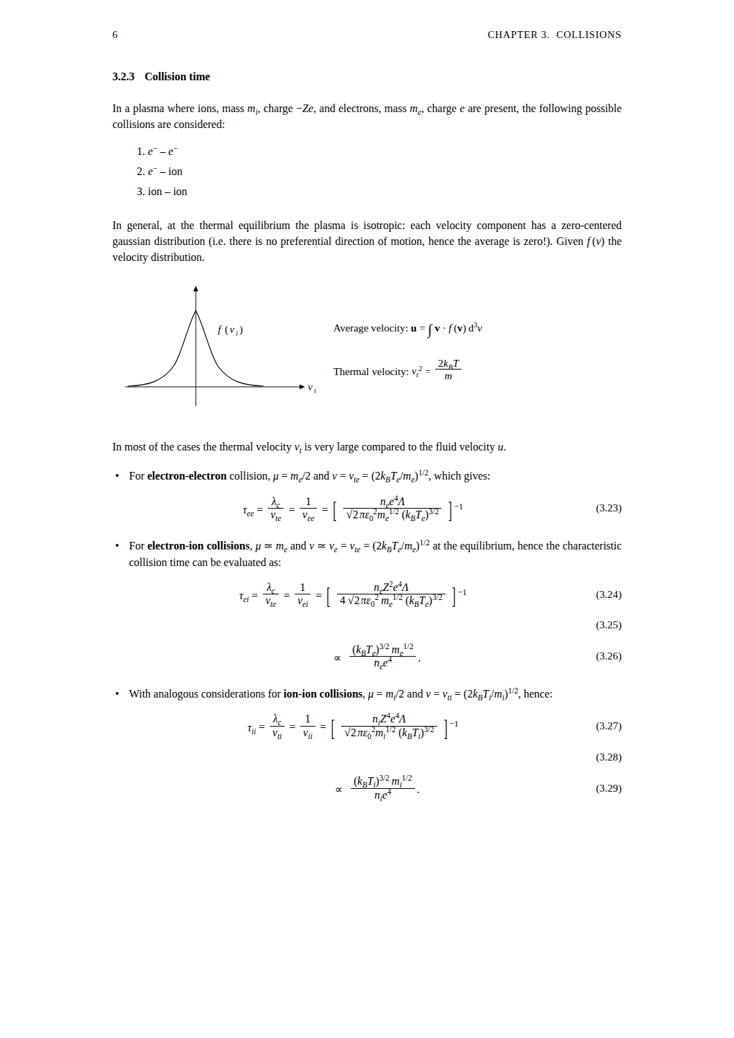6 Chapter 3. Collisions
3.2.3 Collision time
In a plasma where ions, mass mi, charge −Ze, and electrons, mass me, charge e are present, the following possible collisions are considered:
e− – e−
e− – ion
ion – ion
In general, at the thermal equilibrium the plasma is isotropic: each velocity component has a zero-centered gaussian distribution (i.e. there is no preferential direction of motion, hence the average is zero!). Given f (v) the velocity distribution.
f ( v i ) v i
Average velocity: u = ∫ v · f (v) d3v
Thermal velocity: vt2 = 2kBT m
In most of the cases the thermal velocity vt is very large compared to the fluid velocity u.
For electron-electron collision, μ = me/2 and v = vte = (2kBTe/me)1/2, which gives:
τee = λc vte = 1 νee = [ nee4Λ 2 πε02me1/2 (kBTe)3/2 ]−1
(3.23)
For electron-ion collisions, μ ≃ me and v ≃ ve = vte = (2kBTe/me)1/2 at the equilibrium, hence the characteristic collision time can be evaluated as:
τei = λc vte = 1 νei = [ neZ2e4Λ 4 2 πε02 me1/2 (kBTe)3/2 ]−1
(3.24)
(3.25)
∝ (kBTe)3/2 me1/2 nee4 .
(3.26)
With analogous considerations for ion-ion collisions, μ = mi/2 and v = vti = (2kBTi/mi)1/2, hence:
τii = λc vti = 1 νii = [ niZ4e4Λ 2 πε02mi1/2 (kBTi)3/2 ]−1
(3.27)
(3.28)
∝ (kBTi)3/2 mi1/2 nie4 .
(3.29)